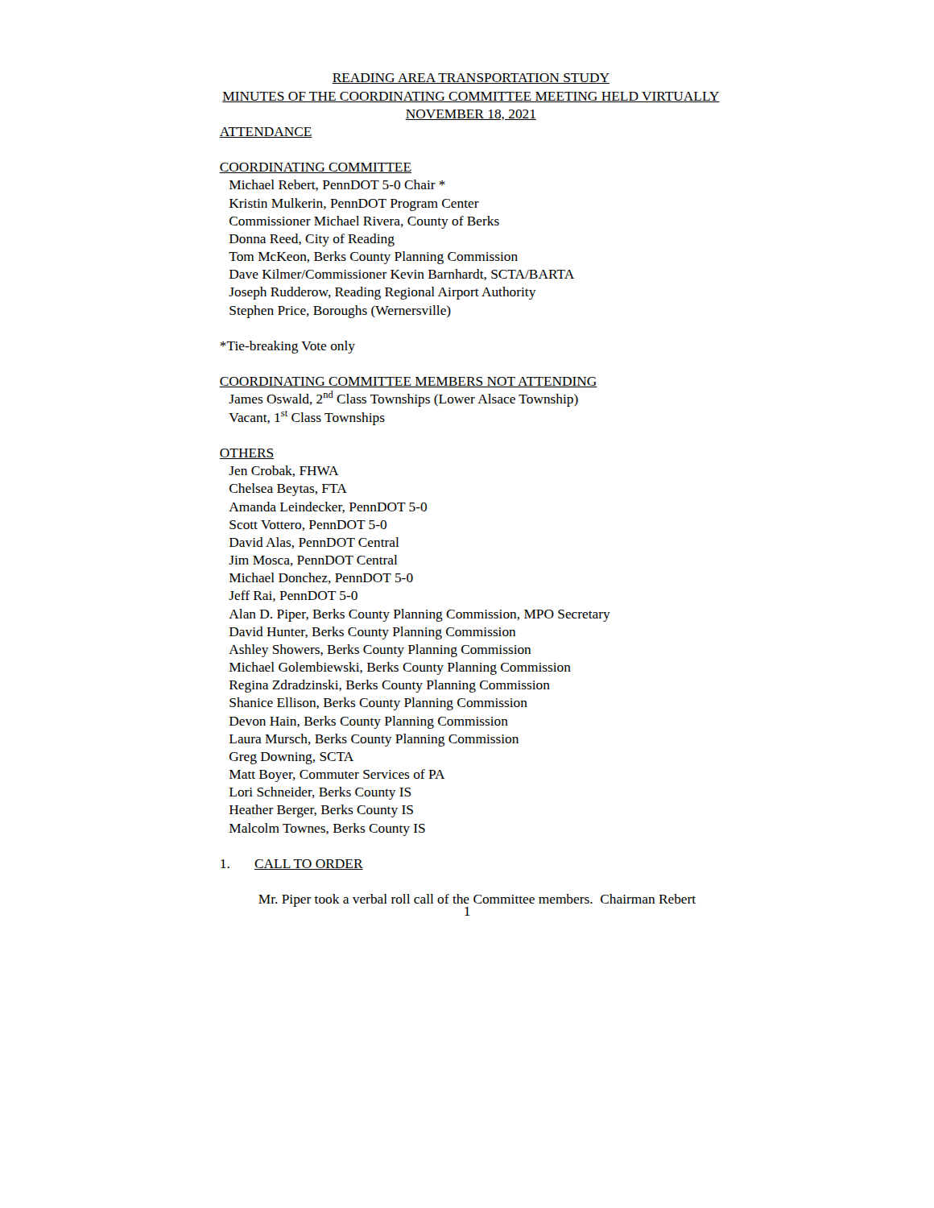READING AREA TRANSPORTATION STUDY
MINUTES OF THE COORDINATING COMMITTEE MEETING HELD VIRTUALLY
NOVEMBER 18, 2021
ATTENDANCE
COORDINATING COMMITTEE
Michael Rebert, PennDOT 5-0 Chair *
Kristin Mulkerin, PennDOT Program Center
Commissioner Michael Rivera, County of Berks
Donna Reed, City of Reading
Tom McKeon, Berks County Planning Commission
Dave Kilmer/Commissioner Kevin Barnhardt, SCTA/BARTA
Joseph Rudderow, Reading Regional Airport Authority
Stephen Price, Boroughs (Wernersville)
*Tie-breaking Vote only
COORDINATING COMMITTEE MEMBERS NOT ATTENDING
James Oswald, 2nd Class Townships (Lower Alsace Township)
Vacant, 1st Class Townships
OTHERS
Jen Crobak, FHWA
Chelsea Beytas, FTA
Amanda Leindecker, PennDOT 5-0
Scott Vottero, PennDOT 5-0
David Alas, PennDOT Central
Jim Mosca, PennDOT Central
Michael Donchez, PennDOT 5-0
Jeff Rai, PennDOT 5-0
Alan D. Piper, Berks County Planning Commission, MPO Secretary
David Hunter, Berks County Planning Commission
Ashley Showers, Berks County Planning Commission
Michael Golembiewski, Berks County Planning Commission
Regina Zdradzinski, Berks County Planning Commission
Shanice Ellison, Berks County Planning Commission
Devon Hain, Berks County Planning Commission
Laura Mursch, Berks County Planning Commission
Greg Downing, SCTA
Matt Boyer, Commuter Services of PA
Lori Schneider, Berks County IS
Heather Berger, Berks County IS
Malcolm Townes, Berks County IS
1. CALL TO ORDER
Mr. Piper took a verbal roll call of the Committee members. Chairman Rebert
1